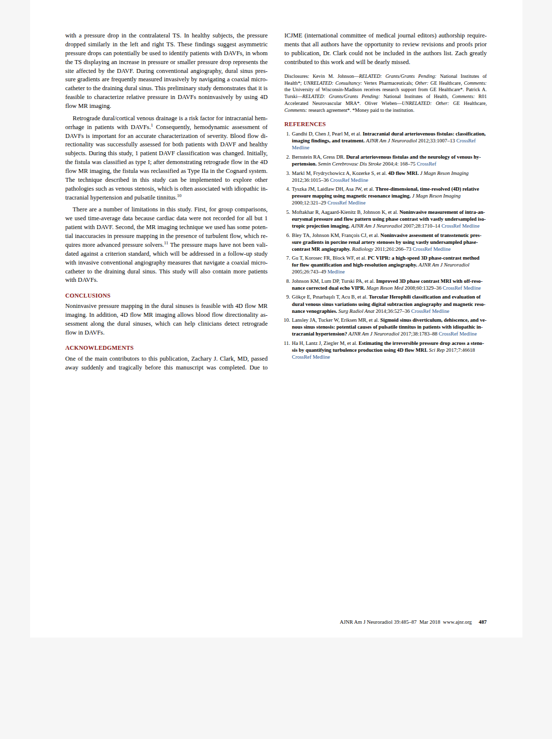with a pressure drop in the contralateral TS. In healthy subjects, the pressure dropped similarly in the left and right TS. These findings suggest asymmetric pressure drops can potentially be used to identify patients with DAVFs, in whom the TS displaying an increase in pressure or smaller pressure drop represents the site affected by the DAVF. During conventional angiography, dural sinus pressure gradients are frequently measured invasively by navigating a coaxial microcatheter to the draining dural sinus. This preliminary study demonstrates that it is feasible to characterize relative pressure in DAVFs noninvasively by using 4D flow MR imaging.
Retrograde dural/cortical venous drainage is a risk factor for intracranial hemorrhage in patients with DAVFs.1 Consequently, hemodynamic assessment of DAVFs is important for an accurate characterization of severity. Blood flow directionality was successfully assessed for both patients with DAVF and healthy subjects. During this study, 1 patient DAVF classification was changed. Initially, the fistula was classified as type I; after demonstrating retrograde flow in the 4D flow MR imaging, the fistula was reclassified as Type IIa in the Cognard system. The technique described in this study can be implemented to explore other pathologies such as venous stenosis, which is often associated with idiopathic intracranial hypertension and pulsatile tinnitus.10
There are a number of limitations in this study. First, for group comparisons, we used time-average data because cardiac data were not recorded for all but 1 patient with DAVF. Second, the MR imaging technique we used has some potential inaccuracies in pressure mapping in the presence of turbulent flow, which requires more advanced pressure solvers.11 The pressure maps have not been validated against a criterion standard, which will be addressed in a follow-up study with invasive conventional angiography measures that navigate a coaxial microcatheter to the draining dural sinus. This study will also contain more patients with DAVFs.
CONCLUSIONS
Noninvasive pressure mapping in the dural sinuses is feasible with 4D flow MR imaging. In addition, 4D flow MR imaging allows blood flow directionality assessment along the dural sinuses, which can help clinicians detect retrograde flow in DAVFs.
ACKNOWLEDGMENTS
One of the main contributors to this publication, Zachary J. Clark, MD, passed away suddenly and tragically before this manuscript was completed. Due to ICJME (international committee of medical journal editors) authorship requirements that all authors have the opportunity to review revisions and proofs prior to publication, Dr. Clark could not be included in the authors list. Zach greatly contributed to this work and will be dearly missed.
Disclosures: Kevin M. Johnson—RELATED: Grants/Grants Pending: National Institutes of Health*; UNRELATED: Consultancy: Vertex Pharmaceuticals; Other: GE Healthcare, Comments: the University of Wisconsin-Madison receives research support from GE Healthcare*. Patrick A. Turski—RELATED: Grants/Grants Pending: National Institutes of Health, Comments: R01 Accelerated Neurovascular MRA*. Oliver Wieben—UNRELATED: Other: GE Healthcare, Comments: research agreement*. *Money paid to the institution.
REFERENCES
Gandhi D, Chen J, Pearl M, et al. Intracranial dural arteriovenous fistulas: classification, imaging findings, and treatment. AJNR Am J Neuroradiol 2012;33:1007–13 CrossRef Medline
Bernstein RA, Gress DR. Dural arteriovenous fistulas and the neurology of venous hypertension. Semin Cerebrovasc Dis Stroke 2004;4: 168–75 CrossRef
Markl M, Frydrychowicz A, Kozerke S, et al. 4D flow MRI. J Magn Reson Imaging 2012;36:1015–36 CrossRef Medline
Tyszka JM, Laidlaw DH, Asa JW, et al. Three-dimensional, time-resolved (4D) relative pressure mapping using magnetic resonance imaging. J Magn Reson Imaging 2000;12:321–29 CrossRef Medline
Moftakhar R, Aagaard-Kienitz B, Johnson K, et al. Noninvasive measurement of intra-aneurysmal pressure and flow pattern using phase contrast with vastly undersampled isotropic projection imaging. AJNR Am J Neuroradiol 2007;28:1710–14 CrossRef Medline
Bley TA, Johnson KM, François CJ, et al. Noninvasive assessment of transstenotic pressure gradients in porcine renal artery stenoses by using vastly undersampled phase-contrast MR angiography. Radiology 2011;261:266–73 CrossRef Medline
Gu T, Korosec FR, Block WF, et al. PC VIPR: a high-speed 3D phase-contrast method for flow quantification and high-resolution angiography. AJNR Am J Neuroradiol 2005;26:743–49 Medline
Johnson KM, Lum DP, Turski PA, et al. Improved 3D phase contrast MRI with off-resonance corrected dual echo VIPR. Magn Reson Med 2008;60:1329–36 CrossRef Medline
Gökçe E, Pınarbaşılı T, Acu B, et al. Torcular Herophili classification and evaluation of dural venous sinus variations using digital subtraction angiography and magnetic resonance venographies. Surg Radiol Anat 2014;36:527–36 CrossRef Medline
Lansley JA, Tucker W, Eriksen MR, et al. Sigmoid sinus diverticulum, dehiscence, and venous sinus stenosis: potential causes of pulsatile tinnitus in patients with idiopathic intracranial hypertension? AJNR Am J Neuroradiol 2017;38:1783–88 CrossRef Medline
Ha H, Lantz J, Ziegler M, et al. Estimating the irreversible pressure drop across a stenosis by quantifying turbulence production using 4D flow MRI. Sci Rep 2017;7:46618 CrossRef Medline
AJNR Am J Neuroradiol 39:485–87 Mar 2018 www.ajnr.org487